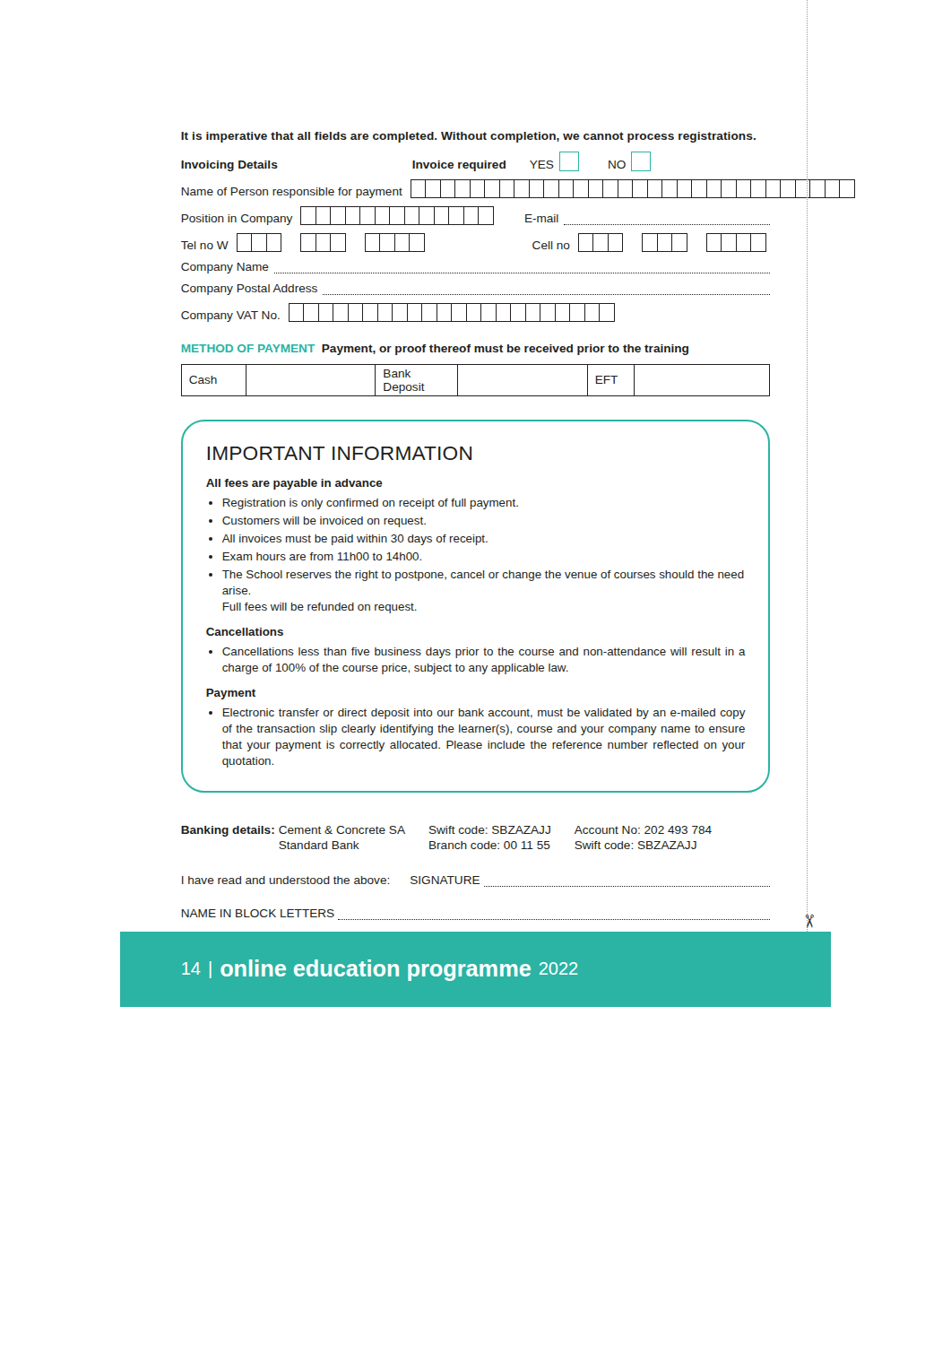✂
It is imperative that all fields are completed. Without completion, we cannot process registrations.
Invoicing Details Invoice required YES NO
Name of Person responsible for payment
Position in Company E-mail
Tel no W Cell no
Company Name
Company Postal Address
Company VAT No.
METHOD OF PAYMENT Payment, or proof thereof must be received prior to the training
| Cash | | Bank Deposit | | EFT | |
IMPORTANT INFORMATION
All fees are payable in advance
Registration is only confirmed on receipt of full payment.
Customers will be invoiced on request.
All invoices must be paid within 30 days of receipt.
Exam hours are from 11h00 to 14h00.
The School reserves the right to postpone, cancel or change the venue of courses should the need arise.
Full fees will be refunded on request.
Cancellations
Cancellations less than five business days prior to the course and non-attendance will result in a charge of 100% of the course price, subject to any applicable law.
Payment
Electronic transfer or direct deposit into our bank account, must be validated by an e-mailed copy of the transaction slip clearly identifying the learner(s), course and your company name to ensure that your payment is correctly allocated. Please include the reference number reflected on your quotation.
Banking details:
| Cement & Concrete SA | Swift code: SBZAZAJJ | Account No: 202 493 784 |
| Standard Bank | Branch code: 00 11 55 | Swift code: SBZAZAJJ |
I have read and understood the above: SIGNATURE
NAME IN BLOCK LETTERS
(All queries related to the examination scripts and or examination remarking must be dealt with ICT (London) directly.)
14 | online education programme 2022